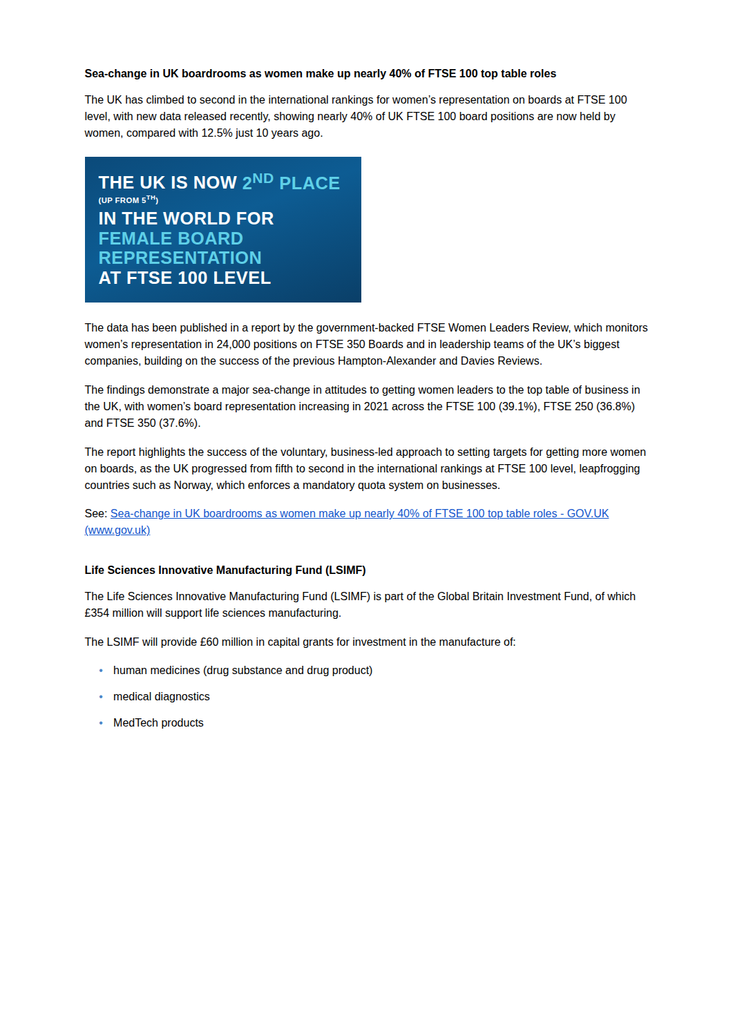Sea-change in UK boardrooms as women make up nearly 40% of FTSE 100 top table roles
The UK has climbed to second in the international rankings for women’s representation on boards at FTSE 100 level, with new data released recently, showing nearly 40% of UK FTSE 100 board positions are now held by women, compared with 12.5% just 10 years ago.
THE UK IS NOW 2ND PLACE
(UP FROM 5TH)
IN THE WORLD FOR
FEMALE BOARD
REPRESENTATION
AT FTSE 100 LEVEL
The data has been published in a report by the government-backed FTSE Women Leaders Review, which monitors women’s representation in 24,000 positions on FTSE 350 Boards and in leadership teams of the UK’s biggest companies, building on the success of the previous Hampton-Alexander and Davies Reviews.
The findings demonstrate a major sea-change in attitudes to getting women leaders to the top table of business in the UK, with women’s board representation increasing in 2021 across the FTSE 100 (39.1%), FTSE 250 (36.8%) and FTSE 350 (37.6%).
The report highlights the success of the voluntary, business-led approach to setting targets for getting more women on boards, as the UK progressed from fifth to second in the international rankings at FTSE 100 level, leapfrogging countries such as Norway, which enforces a mandatory quota system on businesses.
See: Sea-change in UK boardrooms as women make up nearly 40% of FTSE 100 top table roles - GOV.UK (www.gov.uk)
Life Sciences Innovative Manufacturing Fund (LSIMF)
The Life Sciences Innovative Manufacturing Fund (LSIMF) is part of the Global Britain Investment Fund, of which £354 million will support life sciences manufacturing.
The LSIMF will provide £60 million in capital grants for investment in the manufacture of:
human medicines (drug substance and drug product)
medical diagnostics
MedTech products